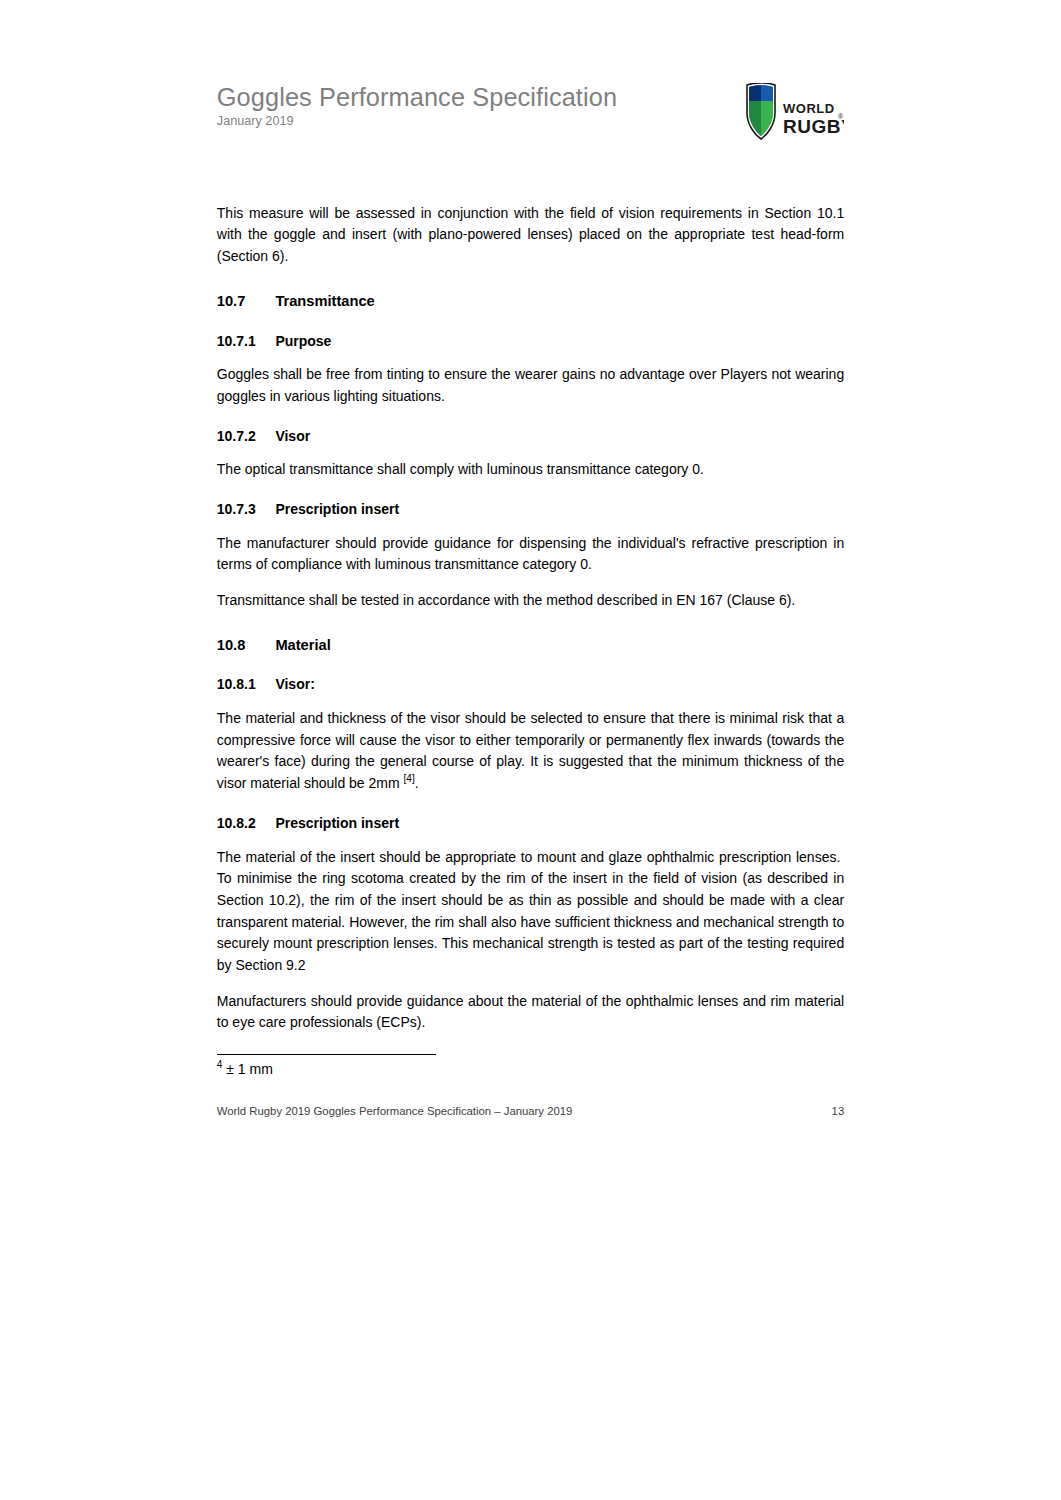Goggles Performance Specification
January 2019
WORLD RUGBY ®
This measure will be assessed in conjunction with the field of vision requirements in Section 10.1 with the goggle and insert (with plano-powered lenses) placed on the appropriate test head-form (Section 6).
10.7 Transmittance
10.7.1 Purpose
Goggles shall be free from tinting to ensure the wearer gains no advantage over Players not wearing goggles in various lighting situations.
10.7.2 Visor
The optical transmittance shall comply with luminous transmittance category 0.
10.7.3 Prescription insert
The manufacturer should provide guidance for dispensing the individual's refractive prescription in terms of compliance with luminous transmittance category 0.
Transmittance shall be tested in accordance with the method described in EN 167 (Clause 6).
10.8 Material
10.8.1 Visor:
The material and thickness of the visor should be selected to ensure that there is minimal risk that a compressive force will cause the visor to either temporarily or permanently flex inwards (towards the wearer's face) during the general course of play. It is suggested that the minimum thickness of the visor material should be 2mm [4].
10.8.2 Prescription insert
The material of the insert should be appropriate to mount and glaze ophthalmic prescription lenses. To minimise the ring scotoma created by the rim of the insert in the field of vision (as described in Section 10.2), the rim of the insert should be as thin as possible and should be made with a clear transparent material. However, the rim shall also have sufficient thickness and mechanical strength to securely mount prescription lenses. This mechanical strength is tested as part of the testing required by Section 9.2
Manufacturers should provide guidance about the material of the ophthalmic lenses and rim material to eye care professionals (ECPs).
4 ± 1 mm
World Rugby 2019 Goggles Performance Specification – January 2019
13